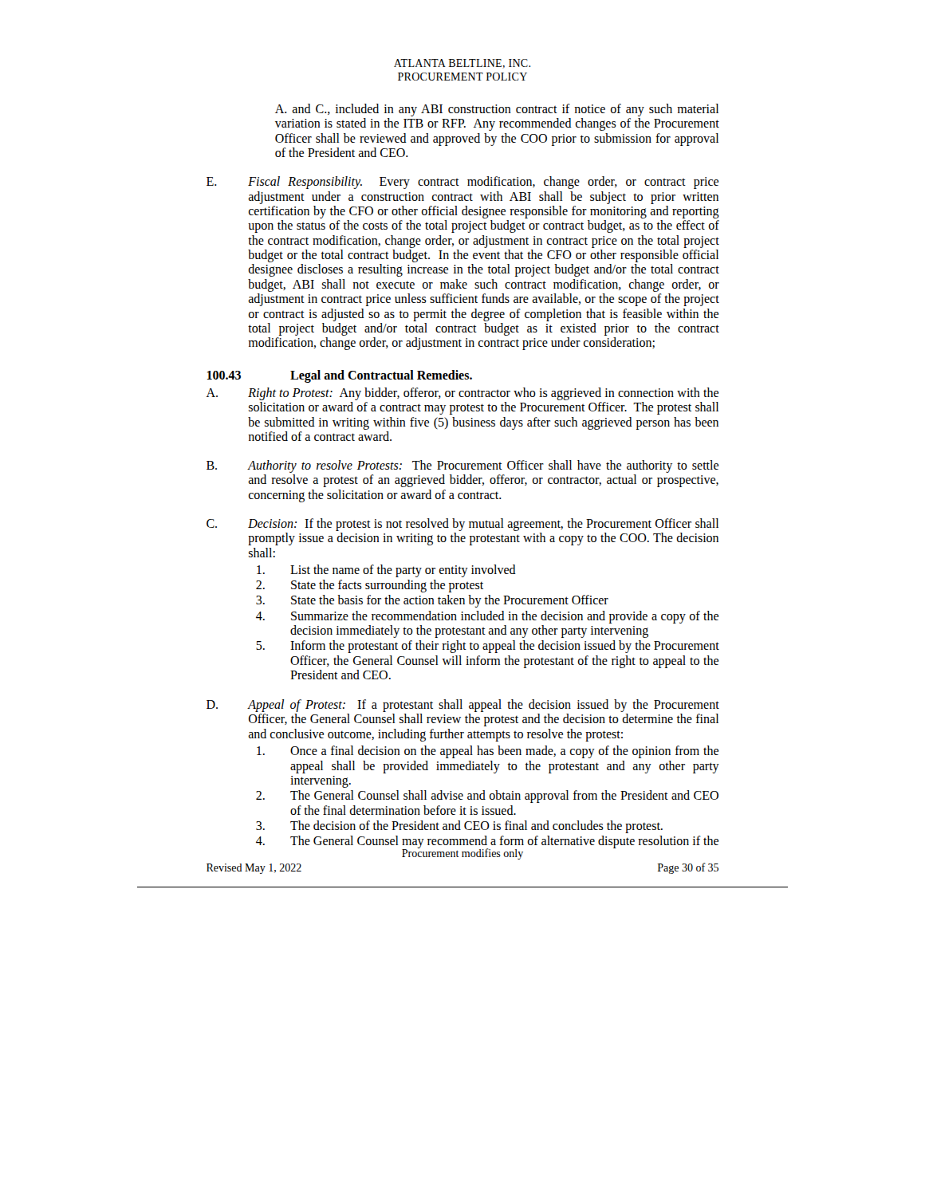ATLANTA BELTLINE, INC.
PROCUREMENT POLICY
A. and C., included in any ABI construction contract if notice of any such material variation is stated in the ITB or RFP. Any recommended changes of the Procurement Officer shall be reviewed and approved by the COO prior to submission for approval of the President and CEO.
E.
Fiscal Responsibility. Every contract modification, change order, or contract price adjustment under a construction contract with ABI shall be subject to prior written certification by the CFO or other official designee responsible for monitoring and reporting upon the status of the costs of the total project budget or contract budget, as to the effect of the contract modification, change order, or adjustment in contract price on the total project budget or the total contract budget. In the event that the CFO or other responsible official designee discloses a resulting increase in the total project budget and/or the total contract budget, ABI shall not execute or make such contract modification, change order, or adjustment in contract price unless sufficient funds are available, or the scope of the project or contract is adjusted so as to permit the degree of completion that is feasible within the total project budget and/or total contract budget as it existed prior to the contract modification, change order, or adjustment in contract price under consideration;
100.43 Legal and Contractual Remedies.
A.
Right to Protest: Any bidder, offeror, or contractor who is aggrieved in connection with the solicitation or award of a contract may protest to the Procurement Officer. The protest shall be submitted in writing within five (5) business days after such aggrieved person has been notified of a contract award.
B.
Authority to resolve Protests: The Procurement Officer shall have the authority to settle and resolve a protest of an aggrieved bidder, offeror, or contractor, actual or prospective, concerning the solicitation or award of a contract.
C.
Decision: If the protest is not resolved by mutual agreement, the Procurement Officer shall promptly issue a decision in writing to the protestant with a copy to the COO. The decision shall:
1. List the name of the party or entity involved
2. State the facts surrounding the protest
3. State the basis for the action taken by the Procurement Officer
4. Summarize the recommendation included in the decision and provide a copy of the decision immediately to the protestant and any other party intervening
5. Inform the protestant of their right to appeal the decision issued by the Procurement Officer, the General Counsel will inform the protestant of the right to appeal to the President and CEO.
D.
Appeal of Protest: If a protestant shall appeal the decision issued by the Procurement Officer, the General Counsel shall review the protest and the decision to determine the final and conclusive outcome, including further attempts to resolve the protest:
1. Once a final decision on the appeal has been made, a copy of the opinion from the appeal shall be provided immediately to the protestant and any other party intervening.
2. The General Counsel shall advise and obtain approval from the President and CEO of the final determination before it is issued.
3. The decision of the President and CEO is final and concludes the protest.
4. The General Counsel may recommend a form of alternative dispute resolution if the
Procurement modifies only
Revised May 1, 2022 Page 30 of 35